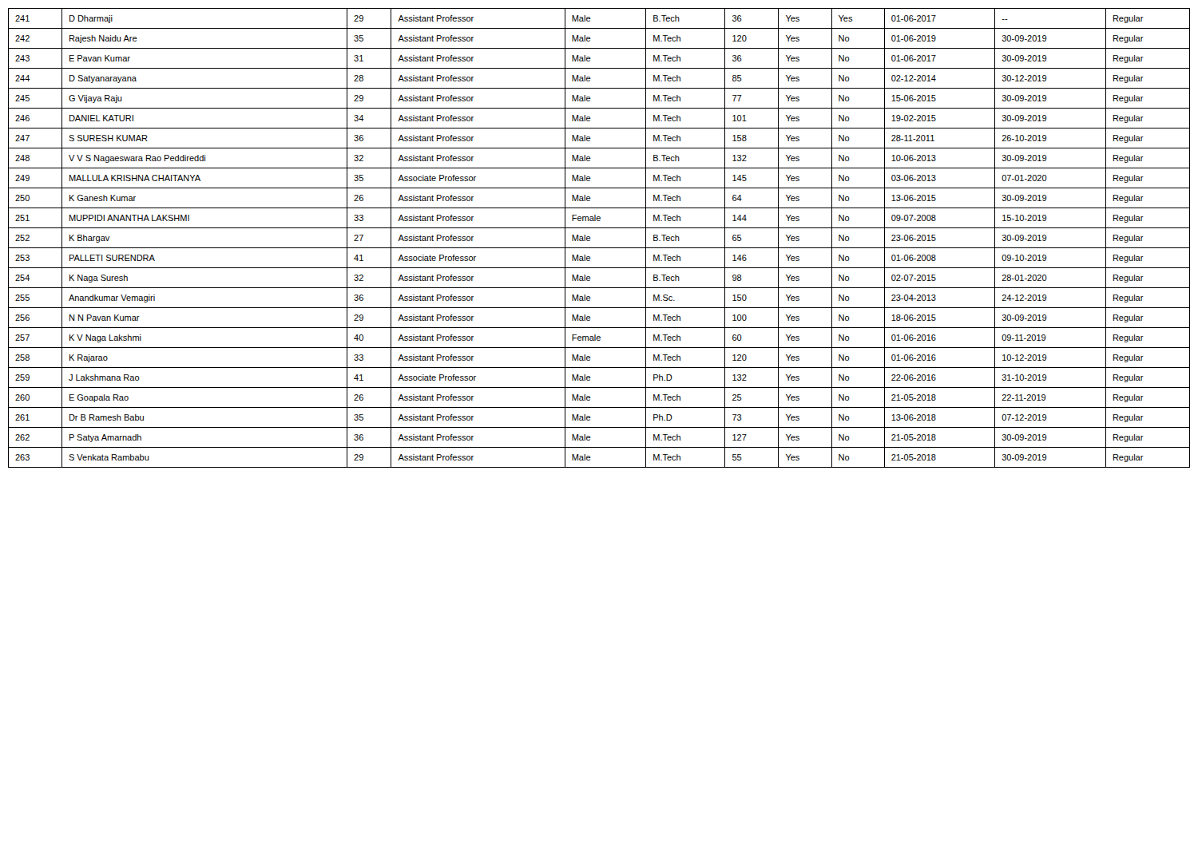| 241 | D Dharmaji | 29 | Assistant Professor | Male | B.Tech | 36 | Yes | Yes | 01-06-2017 | -- | Regular |
| 242 | Rajesh Naidu Are | 35 | Assistant Professor | Male | M.Tech | 120 | Yes | No | 01-06-2019 | 30-09-2019 | Regular |
| 243 | E Pavan Kumar | 31 | Assistant Professor | Male | M.Tech | 36 | Yes | No | 01-06-2017 | 30-09-2019 | Regular |
| 244 | D Satyanarayana | 28 | Assistant Professor | Male | M.Tech | 85 | Yes | No | 02-12-2014 | 30-12-2019 | Regular |
| 245 | G Vijaya Raju | 29 | Assistant Professor | Male | M.Tech | 77 | Yes | No | 15-06-2015 | 30-09-2019 | Regular |
| 246 | DANIEL KATURI | 34 | Assistant Professor | Male | M.Tech | 101 | Yes | No | 19-02-2015 | 30-09-2019 | Regular |
| 247 | S SURESH KUMAR | 36 | Assistant Professor | Male | M.Tech | 158 | Yes | No | 28-11-2011 | 26-10-2019 | Regular |
| 248 | V V S Nagaeswara Rao Peddireddi | 32 | Assistant Professor | Male | B.Tech | 132 | Yes | No | 10-06-2013 | 30-09-2019 | Regular |
| 249 | MALLULA KRISHNA CHAITANYA | 35 | Associate Professor | Male | M.Tech | 145 | Yes | No | 03-06-2013 | 07-01-2020 | Regular |
| 250 | K Ganesh Kumar | 26 | Assistant Professor | Male | M.Tech | 64 | Yes | No | 13-06-2015 | 30-09-2019 | Regular |
| 251 | MUPPIDI ANANTHA LAKSHMI | 33 | Assistant Professor | Female | M.Tech | 144 | Yes | No | 09-07-2008 | 15-10-2019 | Regular |
| 252 | K Bhargav | 27 | Assistant Professor | Male | B.Tech | 65 | Yes | No | 23-06-2015 | 30-09-2019 | Regular |
| 253 | PALLETI SURENDRA | 41 | Associate Professor | Male | M.Tech | 146 | Yes | No | 01-06-2008 | 09-10-2019 | Regular |
| 254 | K Naga Suresh | 32 | Assistant Professor | Male | B.Tech | 98 | Yes | No | 02-07-2015 | 28-01-2020 | Regular |
| 255 | Anandkumar Vemagiri | 36 | Assistant Professor | Male | M.Sc. | 150 | Yes | No | 23-04-2013 | 24-12-2019 | Regular |
| 256 | N N Pavan Kumar | 29 | Assistant Professor | Male | M.Tech | 100 | Yes | No | 18-06-2015 | 30-09-2019 | Regular |
| 257 | K V Naga Lakshmi | 40 | Assistant Professor | Female | M.Tech | 60 | Yes | No | 01-06-2016 | 09-11-2019 | Regular |
| 258 | K Rajarao | 33 | Assistant Professor | Male | M.Tech | 120 | Yes | No | 01-06-2016 | 10-12-2019 | Regular |
| 259 | J Lakshmana Rao | 41 | Associate Professor | Male | Ph.D | 132 | Yes | No | 22-06-2016 | 31-10-2019 | Regular |
| 260 | E Goapala Rao | 26 | Assistant Professor | Male | M.Tech | 25 | Yes | No | 21-05-2018 | 22-11-2019 | Regular |
| 261 | Dr B Ramesh Babu | 35 | Assistant Professor | Male | Ph.D | 73 | Yes | No | 13-06-2018 | 07-12-2019 | Regular |
| 262 | P Satya Amarnadh | 36 | Assistant Professor | Male | M.Tech | 127 | Yes | No | 21-05-2018 | 30-09-2019 | Regular |
| 263 | S Venkata Rambabu | 29 | Assistant Professor | Male | M.Tech | 55 | Yes | No | 21-05-2018 | 30-09-2019 | Regular |